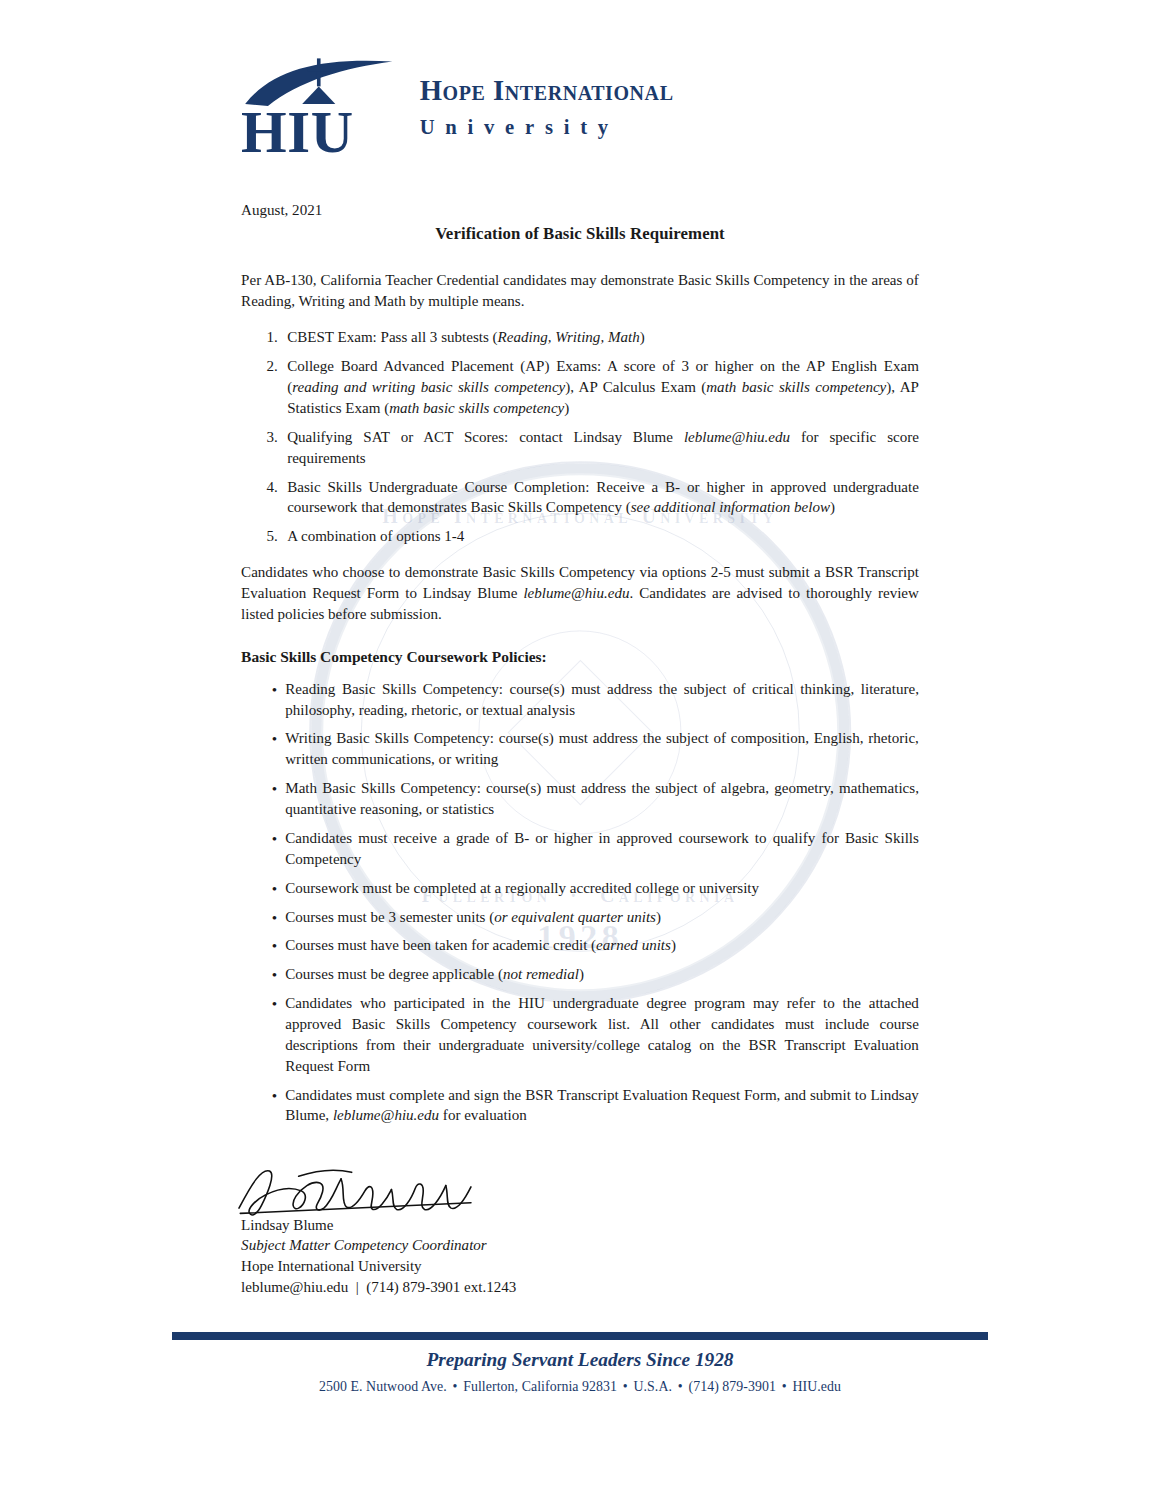Hope International University
Fullerton · California
1928
HIU
Hope International
University
August, 2021
Verification of Basic Skills Requirement
Per AB-130, California Teacher Credential candidates may demonstrate Basic Skills Competency in the areas of Reading, Writing and Math by multiple means.
CBEST Exam: Pass all 3 subtests (Reading, Writing, Math)
College Board Advanced Placement (AP) Exams: A score of 3 or higher on the AP English Exam (reading and writing basic skills competency), AP Calculus Exam (math basic skills competency), AP Statistics Exam (math basic skills competency)
Qualifying SAT or ACT Scores: contact Lindsay Blume leblume@hiu.edu for specific score requirements
Basic Skills Undergraduate Course Completion: Receive a B- or higher in approved undergraduate coursework that demonstrates Basic Skills Competency (see additional information below)
A combination of options 1-4
Candidates who choose to demonstrate Basic Skills Competency via options 2-5 must submit a BSR Transcript Evaluation Request Form to Lindsay Blume leblume@hiu.edu. Candidates are advised to thoroughly review listed policies before submission.
Basic Skills Competency Coursework Policies:
Reading Basic Skills Competency: course(s) must address the subject of critical thinking, literature, philosophy, reading, rhetoric, or textual analysis
Writing Basic Skills Competency: course(s) must address the subject of composition, English, rhetoric, written communications, or writing
Math Basic Skills Competency: course(s) must address the subject of algebra, geometry, mathematics, quantitative reasoning, or statistics
Candidates must receive a grade of B- or higher in approved coursework to qualify for Basic Skills Competency
Coursework must be completed at a regionally accredited college or university
Courses must be 3 semester units (or equivalent quarter units)
Courses must have been taken for academic credit (earned units)
Courses must be degree applicable (not remedial)
Candidates who participated in the HIU undergraduate degree program may refer to the attached approved Basic Skills Competency coursework list. All other candidates must include course descriptions from their undergraduate university/college catalog on the BSR Transcript Evaluation Request Form
Candidates must complete and sign the BSR Transcript Evaluation Request Form, and submit to Lindsay Blume, leblume@hiu.edu for evaluation
Lindsay Blume
Subject Matter Competency Coordinator
Hope International University
leblume@hiu.edu | (714) 879-3901 ext.1243
Preparing Servant Leaders Since 1928
2500 E. Nutwood Ave.•Fullerton, California 92831•U.S.A.•(714) 879-3901•HIU.edu